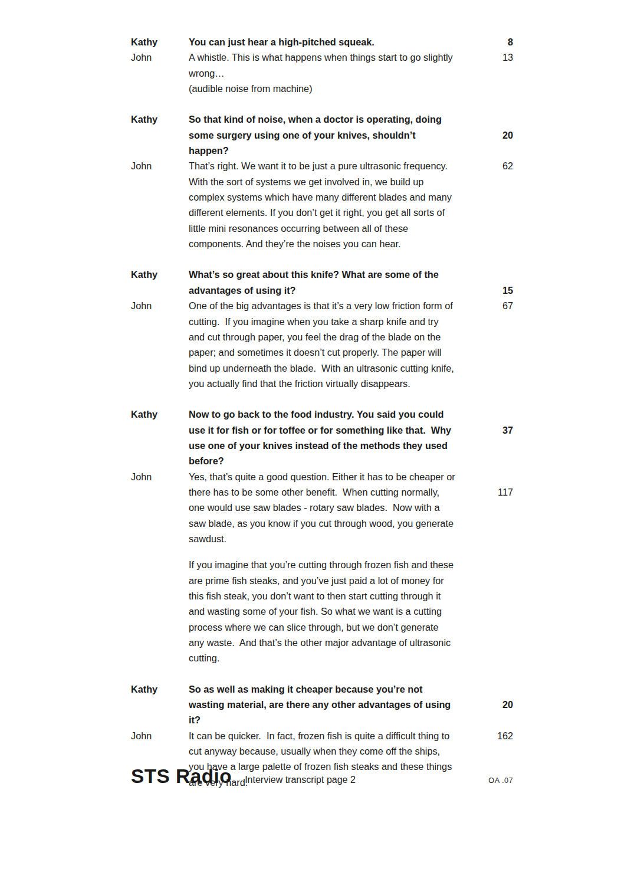| Kathy | You can just hear a high-pitched squeak. | 8 |
| John | A whistle. This is what happens when things start to go slightly wrong… (audible noise from machine) | 13 |
| Kathy | So that kind of noise, when a doctor is operating, doing some surgery using one of your knives, shouldn’t happen? | 20 |
| John | That’s right. We want it to be just a pure ultrasonic frequency. With the sort of systems we get involved in, we build up complex systems which have many different blades and many different elements. If you don’t get it right, you get all sorts of little mini resonances occurring between all of these components. And they’re the noises you can hear. | 62 |
| Kathy | What’s so great about this knife? What are some of the advantages of using it? | 15 |
| John | One of the big advantages is that it’s a very low friction form of cutting. If you imagine when you take a sharp knife and try and cut through paper, you feel the drag of the blade on the paper; and sometimes it doesn’t cut properly. The paper will bind up underneath the blade. With an ultrasonic cutting knife, you actually find that the friction virtually disappears. | 67 |
| Kathy | Now to go back to the food industry. You said you could use it for fish or for toffee or for something like that. Why use one of your knives instead of the methods they used before? | 37 |
| John | Yes, that’s quite a good question. Either it has to be cheaper or there has to be some other benefit. When cutting normally, one would use saw blades - rotary saw blades. Now with a saw blade, as you know if you cut through wood, you generate sawdust. If you imagine that you’re cutting through frozen fish and these are prime fish steaks, and you’ve just paid a lot of money for this fish steak, you don’t want to then start cutting through it and wasting some of your fish. So what we want is a cutting process where we can slice through, but we don’t generate any waste. And that’s the other major advantage of ultrasonic cutting. | 117 |
| Kathy | So as well as making it cheaper because you’re not wasting material, are there any other advantages of using it? | 20 |
| John | It can be quicker. In fact, frozen fish is quite a difficult thing to cut anyway because, usually when they come off the ships, you have a large palette of frozen fish steaks and these things are very hard. | 162 |
STS Radio
Interview transcript page 2
OA .07